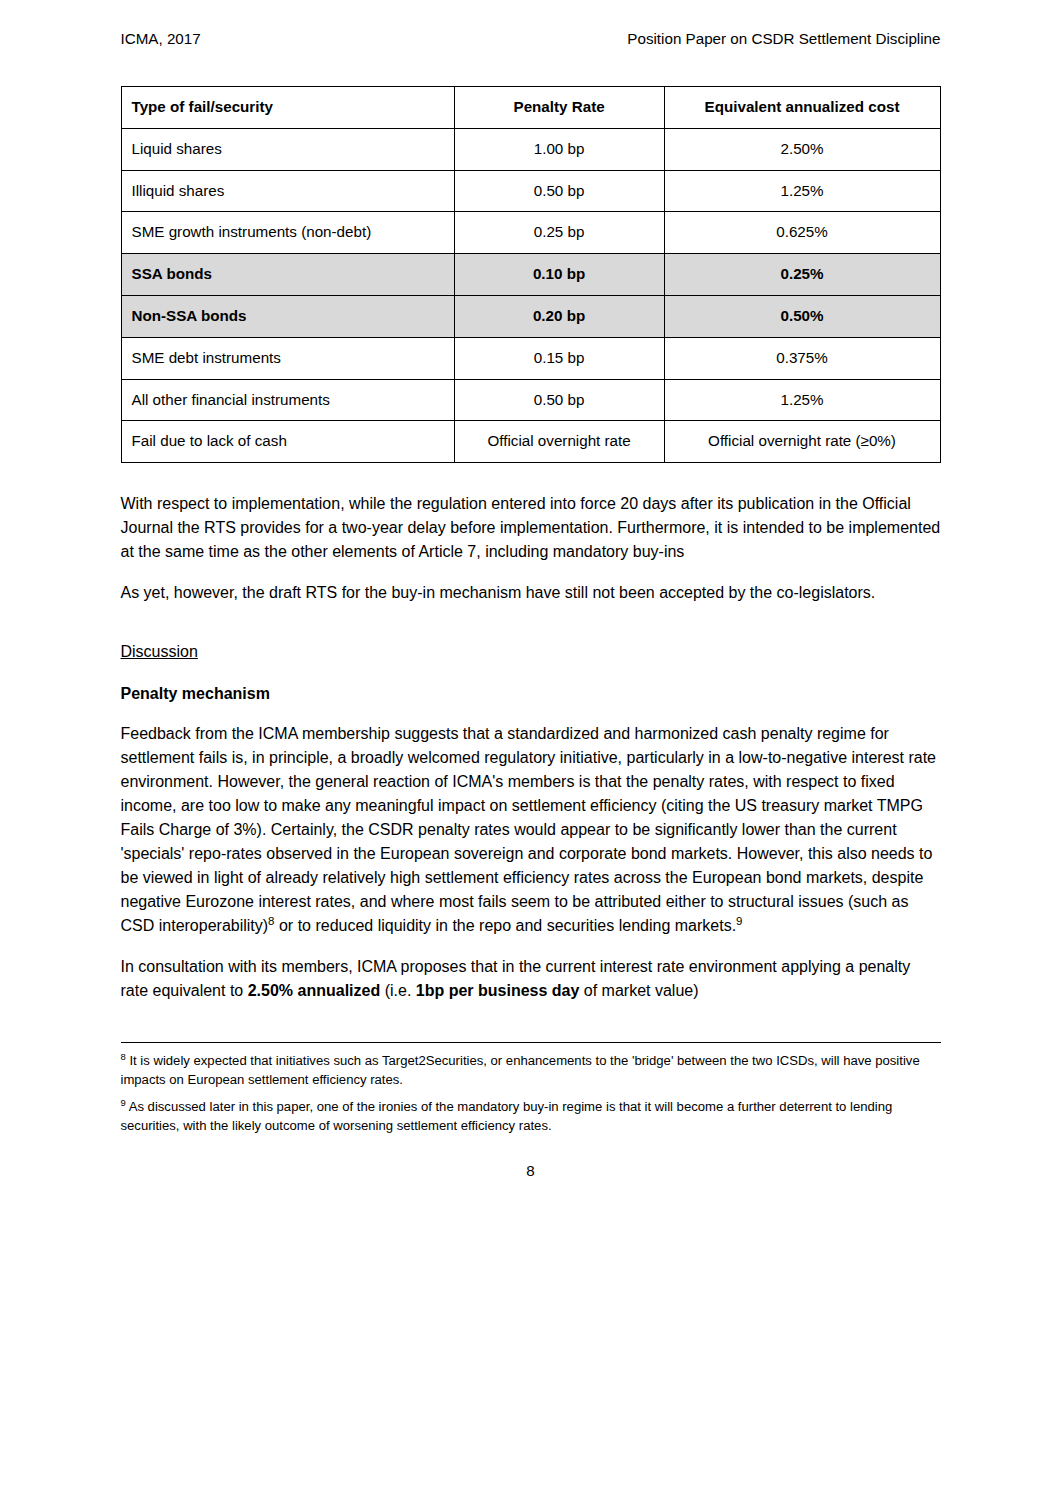ICMA, 2017
Position Paper on CSDR Settlement Discipline
| Type of fail/security | Penalty Rate | Equivalent annualized cost |
| --- | --- | --- |
| Liquid shares | 1.00 bp | 2.50% |
| Illiquid shares | 0.50 bp | 1.25% |
| SME growth instruments (non-debt) | 0.25 bp | 0.625% |
| SSA bonds | 0.10 bp | 0.25% |
| Non-SSA bonds | 0.20 bp | 0.50% |
| SME debt instruments | 0.15 bp | 0.375% |
| All other financial instruments | 0.50 bp | 1.25% |
| Fail due to lack of cash | Official overnight rate | Official overnight rate (≥0%) |
With respect to implementation, while the regulation entered into force 20 days after its publication in the Official Journal the RTS provides for a two-year delay before implementation. Furthermore, it is intended to be implemented at the same time as the other elements of Article 7, including mandatory buy-ins
As yet, however, the draft RTS for the buy-in mechanism have still not been accepted by the co-legislators.
Discussion
Penalty mechanism
Feedback from the ICMA membership suggests that a standardized and harmonized cash penalty regime for settlement fails is, in principle, a broadly welcomed regulatory initiative, particularly in a low-to-negative interest rate environment. However, the general reaction of ICMA's members is that the penalty rates, with respect to fixed income, are too low to make any meaningful impact on settlement efficiency (citing the US treasury market TMPG Fails Charge of 3%). Certainly, the CSDR penalty rates would appear to be significantly lower than the current 'specials' repo-rates observed in the European sovereign and corporate bond markets. However, this also needs to be viewed in light of already relatively high settlement efficiency rates across the European bond markets, despite negative Eurozone interest rates, and where most fails seem to be attributed either to structural issues (such as CSD interoperability)8 or to reduced liquidity in the repo and securities lending markets.9
In consultation with its members, ICMA proposes that in the current interest rate environment applying a penalty rate equivalent to 2.50% annualized (i.e. 1bp per business day of market value)
8 It is widely expected that initiatives such as Target2Securities, or enhancements to the 'bridge' between the two ICSDs, will have positive impacts on European settlement efficiency rates.
9 As discussed later in this paper, one of the ironies of the mandatory buy-in regime is that it will become a further deterrent to lending securities, with the likely outcome of worsening settlement efficiency rates.
8